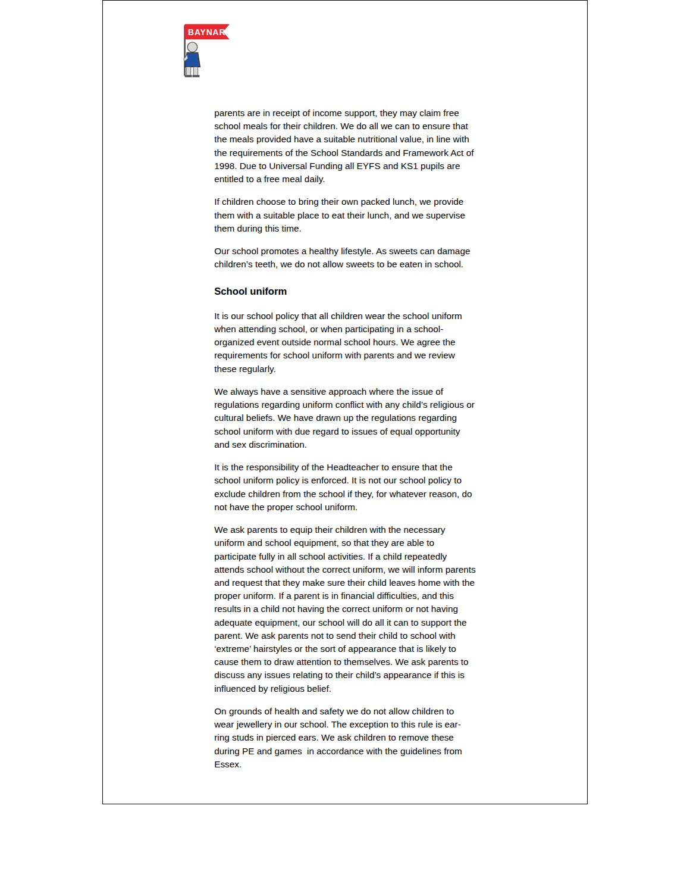BAYNARDS
parents are in receipt of income support, they may claim free school meals for their children. We do all we can to ensure that the meals provided have a suitable nutritional value, in line with the requirements of the School Standards and Framework Act of 1998. Due to Universal Funding all EYFS and KS1 pupils are entitled to a free meal daily.
If children choose to bring their own packed lunch, we provide them with a suitable place to eat their lunch, and we supervise them during this time.
Our school promotes a healthy lifestyle. As sweets can damage children’s teeth, we do not allow sweets to be eaten in school.
School uniform
It is our school policy that all children wear the school uniform when attending school, or when participating in a school-organized event outside normal school hours. We agree the requirements for school uniform with parents and we review these regularly.
We always have a sensitive approach where the issue of regulations regarding uniform conflict with any child’s religious or cultural beliefs. We have drawn up the regulations regarding school uniform with due regard to issues of equal opportunity and sex discrimination.
It is the responsibility of the Headteacher to ensure that the school uniform policy is enforced. It is not our school policy to exclude children from the school if they, for whatever reason, do not have the proper school uniform.
We ask parents to equip their children with the necessary uniform and school equipment, so that they are able to participate fully in all school activities. If a child repeatedly attends school without the correct uniform, we will inform parents and request that they make sure their child leaves home with the proper uniform. If a parent is in financial difficulties, and this results in a child not having the correct uniform or not having adequate equipment, our school will do all it can to support the parent. We ask parents not to send their child to school with ‘extreme’ hairstyles or the sort of appearance that is likely to cause them to draw attention to themselves. We ask parents to discuss any issues relating to their child’s appearance if this is influenced by religious belief.
On grounds of health and safety we do not allow children to wear jewellery in our school. The exception to this rule is ear-ring studs in pierced ears. We ask children to remove these during PE and games in accordance with the guidelines from Essex.